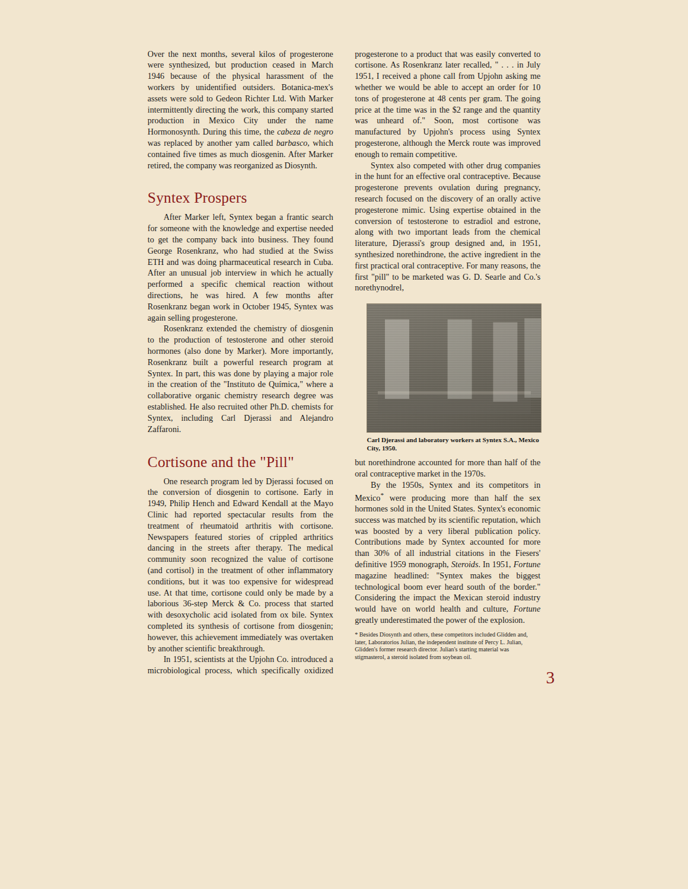Over the next months, several kilos of progesterone were synthesized, but production ceased in March 1946 because of the physical harassment of the workers by unidentified outsiders. Botanica-mex's assets were sold to Gedeon Richter Ltd. With Marker intermittently directing the work, this company started production in Mexico City under the name Hormonosynth. During this time, the cabeza de negro was replaced by another yam called barbasco, which contained five times as much diosgenin. After Marker retired, the company was reorganized as Diosynth.
Syntex Prospers
After Marker left, Syntex began a frantic search for someone with the knowledge and expertise needed to get the company back into business. They found George Rosenkranz, who had studied at the Swiss ETH and was doing pharmaceutical research in Cuba. After an unusual job interview in which he actually performed a specific chemical reaction without directions, he was hired. A few months after Rosenkranz began work in October 1945, Syntex was again selling progesterone.
Rosenkranz extended the chemistry of diosgenin to the production of testosterone and other steroid hormones (also done by Marker). More importantly, Rosenkranz built a powerful research program at Syntex. In part, this was done by playing a major role in the creation of the "Instituto de Química," where a collaborative organic chemistry research degree was established. He also recruited other Ph.D. chemists for Syntex, including Carl Djerassi and Alejandro Zaffaroni.
Cortisone and the "Pill"
One research program led by Djerassi focused on the conversion of diosgenin to cortisone. Early in 1949, Philip Hench and Edward Kendall at the Mayo Clinic had reported spectacular results from the treatment of rheumatoid arthritis with cortisone. Newspapers featured stories of crippled arthritics dancing in the streets after therapy. The medical community soon recognized the value of cortisone (and cortisol) in the treatment of other inflammatory conditions, but it was too expensive for widespread use. At that time, cortisone could only be made by a laborious 36-step Merck & Co. process that started with desoxycholic acid isolated from ox bile. Syntex completed its synthesis of cortisone from diosgenin; however, this achievement immediately was overtaken by another scientific breakthrough.
In 1951, scientists at the Upjohn Co. introduced a microbiological process, which specifically oxidized progesterone to a product that was easily converted to cortisone. As Rosenkranz later recalled, " . . . in July 1951, I received a phone call from Upjohn asking me whether we would be able to accept an order for 10 tons of progesterone at 48 cents per gram. The going price at the time was in the $2 range and the quantity was unheard of." Soon, most cortisone was manufactured by Upjohn's process using Syntex progesterone, although the Merck route was improved enough to remain competitive.
Syntex also competed with other drug companies in the hunt for an effective oral contraceptive. Because progesterone prevents ovulation during pregnancy, research focused on the discovery of an orally active progesterone mimic. Using expertise obtained in the conversion of testosterone to estradiol and estrone, along with two important leads from the chemical literature, Djerassi's group designed and, in 1951, synthesized norethindrone, the active ingredient in the first practical oral contraceptive. For many reasons, the first "pill" to be marketed was G. D. Searle and Co.'s norethynodrel,
Carl Djerassi and laboratory workers at Syntex S.A., Mexico City, 1950.
but norethindrone accounted for more than half of the oral contraceptive market in the 1970s.
By the 1950s, Syntex and its competitors in Mexico* were producing more than half the sex hormones sold in the United States. Syntex's economic success was matched by its scientific reputation, which was boosted by a very liberal publication policy. Contributions made by Syntex accounted for more than 30% of all industrial citations in the Fiesers' definitive 1959 monograph, Steroids. In 1951, Fortune magazine headlined: "Syntex makes the biggest technological boom ever heard south of the border." Considering the impact the Mexican steroid industry would have on world health and culture, Fortune greatly underestimated the power of the explosion.
* Besides Diosynth and others, these competitors included Glidden and, later, Laboratorios Julian, the independent institute of Percy L. Julian, Glidden's former research director. Julian's starting material was stigmasterol, a steroid isolated from soybean oil.
3